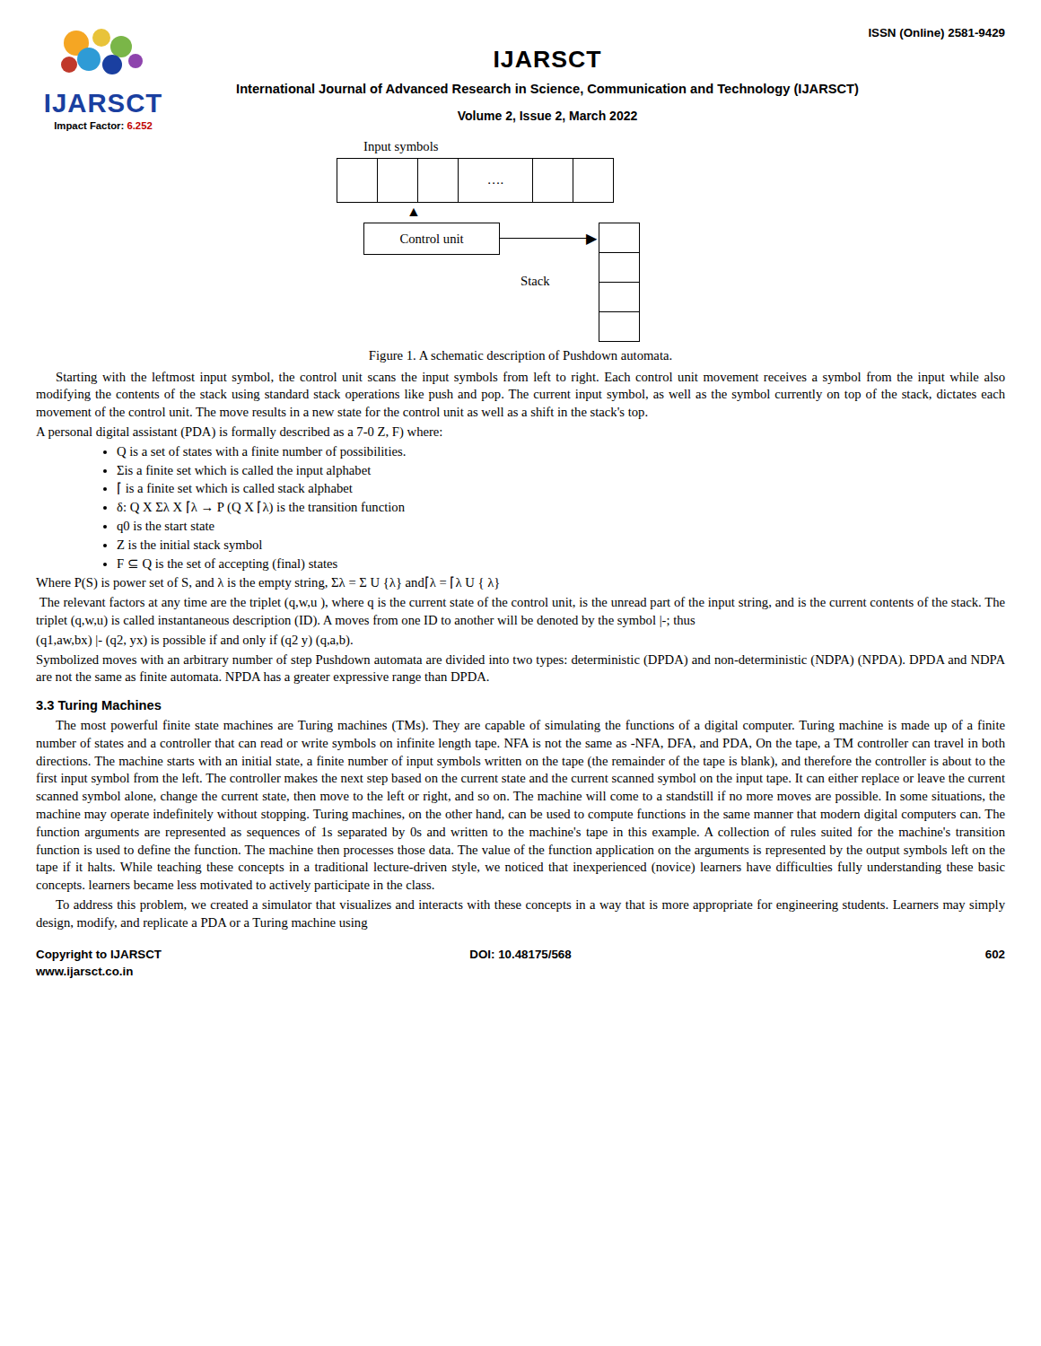IJARSCT
Impact Factor: 6.252
ISSN (Online) 2581-9429
IJARSCT
International Journal of Advanced Research in Science, Communication and Technology (IJARSCT)
Volume 2, Issue 2, March 2022
Input symbols
| | | | …. | | |
▲
Control unit
▶
Stack
Figure 1. A schematic description of Pushdown automata.
Starting with the leftmost input symbol, the control unit scans the input symbols from left to right. Each control unit movement receives a symbol from the input while also modifying the contents of the stack using standard stack operations like push and pop. The current input symbol, as well as the symbol currently on top of the stack, dictates each movement of the control unit. The move results in a new state for the control unit as well as a shift in the stack's top.
A personal digital assistant (PDA) is formally described as a 7-0 Z, F) where:
Q is a set of states with a finite number of possibilities.
Σis a finite set which is called the input alphabet
⌈ is a finite set which is called stack alphabet
δ: Q X Σλ X ⌈λ → P (Q X ⌈λ) is the transition function
q0 is the start state
Z is the initial stack symbol
F ⊆ Q is the set of accepting (final) states
Where P(S) is power set of S, and λ is the empty string, Σλ = Σ U {λ} and⌈λ = ⌈λ U { λ}
The relevant factors at any time are the triplet (q,w,u ), where q is the current state of the control unit, is the unread part of the input string, and is the current contents of the stack. The triplet (q,w,u) is called instantaneous description (ID). A moves from one ID to another will be denoted by the symbol |-; thus
(q1,aw,bx) |- (q2, yx) is possible if and only if (q2 y) (q,a,b).
Symbolized moves with an arbitrary number of step Pushdown automata are divided into two types: deterministic (DPDA) and non-deterministic (NDPA) (NPDA). DPDA and NDPA are not the same as finite automata. NPDA has a greater expressive range than DPDA.
3.3 Turing Machines
The most powerful finite state machines are Turing machines (TMs). They are capable of simulating the functions of a digital computer. Turing machine is made up of a finite number of states and a controller that can read or write symbols on infinite length tape. NFA is not the same as -NFA, DFA, and PDA, On the tape, a TM controller can travel in both directions. The machine starts with an initial state, a finite number of input symbols written on the tape (the remainder of the tape is blank), and therefore the controller is about to the first input symbol from the left. The controller makes the next step based on the current state and the current scanned symbol on the input tape. It can either replace or leave the current scanned symbol alone, change the current state, then move to the left or right, and so on. The machine will come to a standstill if no more moves are possible. In some situations, the machine may operate indefinitely without stopping. Turing machines, on the other hand, can be used to compute functions in the same manner that modern digital computers can. The function arguments are represented as sequences of 1s separated by 0s and written to the machine's tape in this example. A collection of rules suited for the machine's transition function is used to define the function. The machine then processes those data. The value of the function application on the arguments is represented by the output symbols left on the tape if it halts. While teaching these concepts in a traditional lecture-driven style, we noticed that inexperienced (novice) learners have difficulties fully understanding these basic concepts. learners became less motivated to actively participate in the class.
To address this problem, we created a simulator that visualizes and interacts with these concepts in a way that is more appropriate for engineering students. Learners may simply design, modify, and replicate a PDA or a Turing machine using
Copyright to IJARSCTwww.ijarsct.co.in DOI: 10.48175/568 602